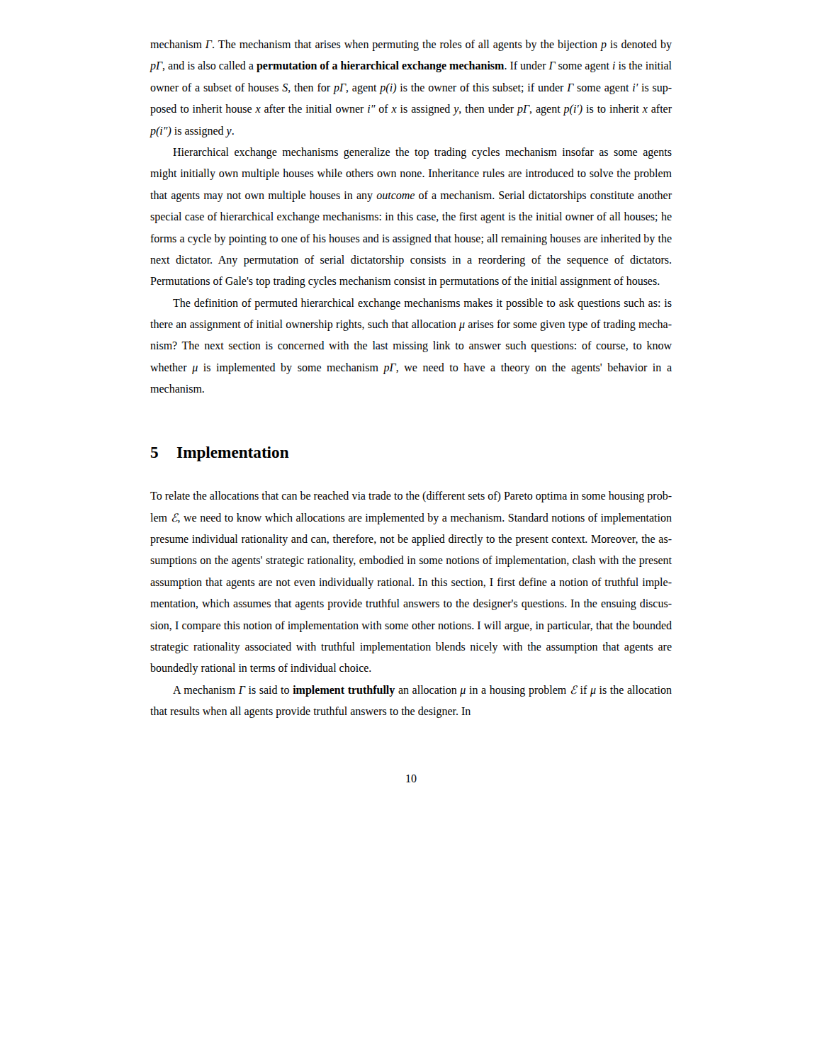mechanism Γ. The mechanism that arises when permuting the roles of all agents by the bijection p is denoted by pΓ, and is also called a permutation of a hierarchical exchange mechanism. If under Γ some agent i is the initial owner of a subset of houses S, then for pΓ, agent p(i) is the owner of this subset; if under Γ some agent i′ is supposed to inherit house x after the initial owner i″ of x is assigned y, then under pΓ, agent p(i′) is to inherit x after p(i″) is assigned y.
Hierarchical exchange mechanisms generalize the top trading cycles mechanism insofar as some agents might initially own multiple houses while others own none. Inheritance rules are introduced to solve the problem that agents may not own multiple houses in any outcome of a mechanism. Serial dictatorships constitute another special case of hierarchical exchange mechanisms: in this case, the first agent is the initial owner of all houses; he forms a cycle by pointing to one of his houses and is assigned that house; all remaining houses are inherited by the next dictator. Any permutation of serial dictatorship consists in a reordering of the sequence of dictators. Permutations of Gale's top trading cycles mechanism consist in permutations of the initial assignment of houses.
The definition of permuted hierarchical exchange mechanisms makes it possible to ask questions such as: is there an assignment of initial ownership rights, such that allocation μ arises for some given type of trading mechanism? The next section is concerned with the last missing link to answer such questions: of course, to know whether μ is implemented by some mechanism pΓ, we need to have a theory on the agents' behavior in a mechanism.
5 Implementation
To relate the allocations that can be reached via trade to the (different sets of) Pareto optima in some housing problem ℰ, we need to know which allocations are implemented by a mechanism. Standard notions of implementation presume individual rationality and can, therefore, not be applied directly to the present context. Moreover, the assumptions on the agents' strategic rationality, embodied in some notions of implementation, clash with the present assumption that agents are not even individually rational. In this section, I first define a notion of truthful implementation, which assumes that agents provide truthful answers to the designer's questions. In the ensuing discussion, I compare this notion of implementation with some other notions. I will argue, in particular, that the bounded strategic rationality associated with truthful implementation blends nicely with the assumption that agents are boundedly rational in terms of individual choice.
A mechanism Γ is said to implement truthfully an allocation μ in a housing problem ℰ if μ is the allocation that results when all agents provide truthful answers to the designer. In
10